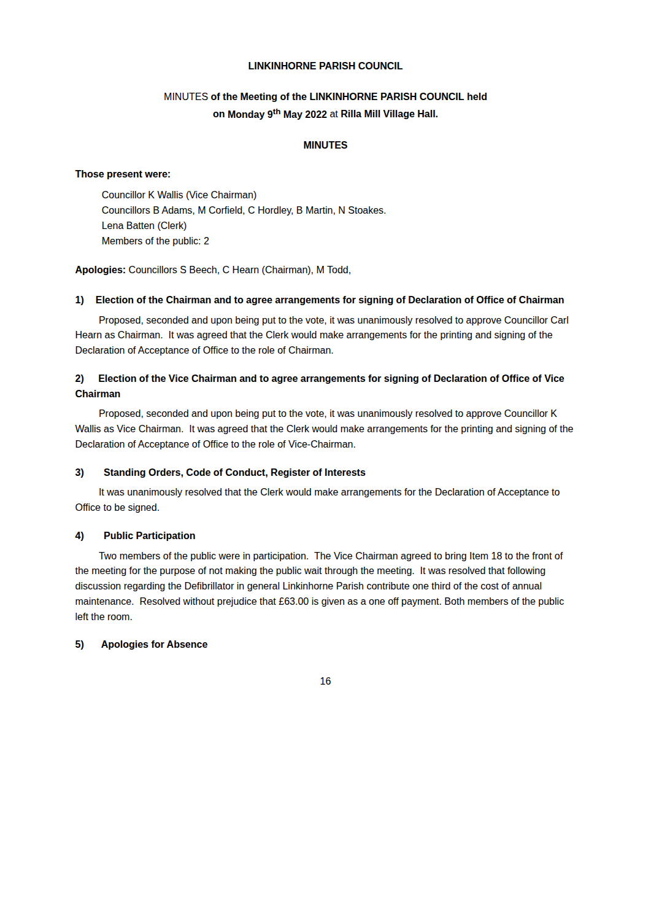LINKINHORNE PARISH COUNCIL
MINUTES of the Meeting of the LINKINHORNE PARISH COUNCIL held on Monday 9th May 2022 at Rilla Mill Village Hall.
MINUTES
Those present were:
Councillor K Wallis (Vice Chairman)
Councillors B Adams, M Corfield, C Hordley, B Martin, N Stoakes.
Lena Batten (Clerk)
Members of the public: 2
Apologies: Councillors S Beech, C Hearn (Chairman), M Todd,
1) Election of the Chairman and to agree arrangements for signing of Declaration of Office of Chairman
Proposed, seconded and upon being put to the vote, it was unanimously resolved to approve Councillor Carl Hearn as Chairman. It was agreed that the Clerk would make arrangements for the printing and signing of the Declaration of Acceptance of Office to the role of Chairman.
2) Election of the Vice Chairman and to agree arrangements for signing of Declaration of Office of Vice Chairman
Proposed, seconded and upon being put to the vote, it was unanimously resolved to approve Councillor K Wallis as Vice Chairman. It was agreed that the Clerk would make arrangements for the printing and signing of the Declaration of Acceptance of Office to the role of Vice-Chairman.
3) Standing Orders, Code of Conduct, Register of Interests
It was unanimously resolved that the Clerk would make arrangements for the Declaration of Acceptance to Office to be signed.
4) Public Participation
Two members of the public were in participation. The Vice Chairman agreed to bring Item 18 to the front of the meeting for the purpose of not making the public wait through the meeting. It was resolved that following discussion regarding the Defibrillator in general Linkinhorne Parish contribute one third of the cost of annual maintenance. Resolved without prejudice that £63.00 is given as a one off payment. Both members of the public left the room.
5) Apologies for Absence
16